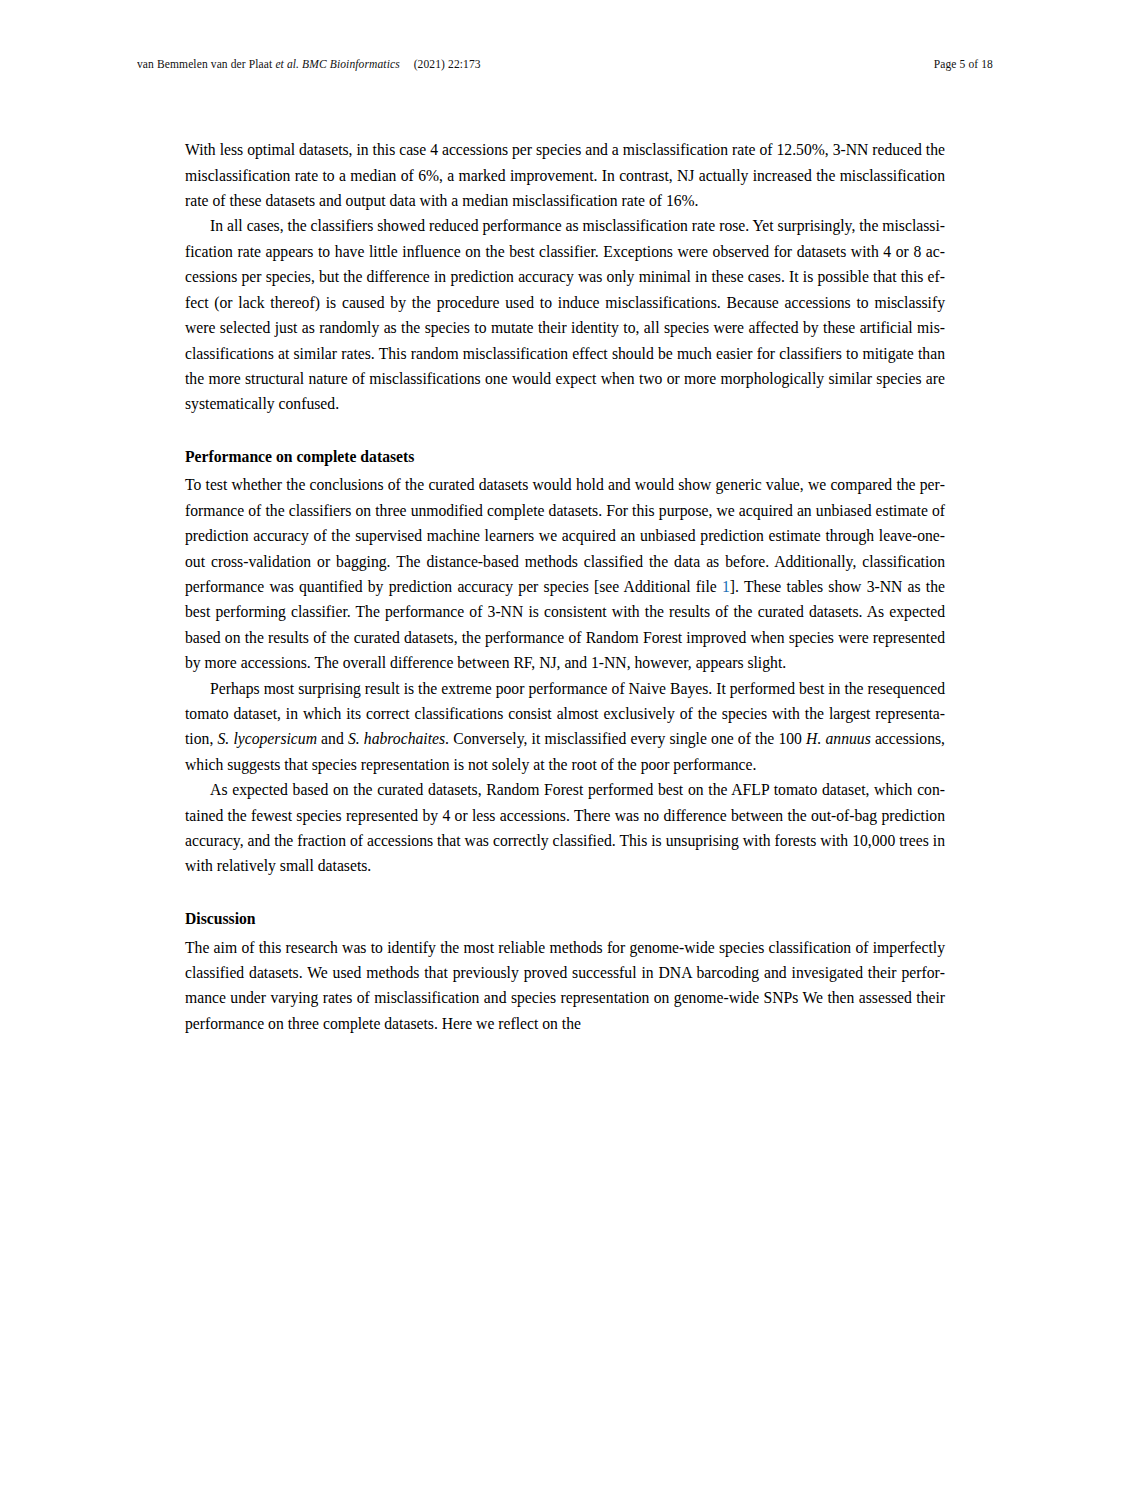van Bemmelen van der Plaat et al. BMC Bioinformatics(2021) 22:173
Page 5 of 18
With less optimal datasets, in this case 4 accessions per species and a misclassification rate of 12.50%, 3-NN reduced the misclassification rate to a median of 6%, a marked improvement. In contrast, NJ actually increased the misclassification rate of these datasets and output data with a median misclassification rate of 16%.
In all cases, the classifiers showed reduced performance as misclassification rate rose. Yet surprisingly, the misclassification rate appears to have little influence on the best classifier. Exceptions were observed for datasets with 4 or 8 accessions per species, but the difference in prediction accuracy was only minimal in these cases. It is possible that this effect (or lack thereof) is caused by the procedure used to induce misclassifications. Because accessions to misclassify were selected just as randomly as the species to mutate their identity to, all species were affected by these artificial misclassifications at similar rates. This random misclassification effect should be much easier for classifiers to mitigate than the more structural nature of misclassifications one would expect when two or more morphologically similar species are systematically confused.
Performance on complete datasets
To test whether the conclusions of the curated datasets would hold and would show generic value, we compared the performance of the classifiers on three unmodified complete datasets. For this purpose, we acquired an unbiased estimate of prediction accuracy of the supervised machine learners we acquired an unbiased prediction estimate through leave-one-out cross-validation or bagging. The distance-based methods classified the data as before. Additionally, classification performance was quantified by prediction accuracy per species [see Additional file 1]. These tables show 3-NN as the best performing classifier. The performance of 3-NN is consistent with the results of the curated datasets. As expected based on the results of the curated datasets, the performance of Random Forest improved when species were represented by more accessions. The overall difference between RF, NJ, and 1-NN, however, appears slight.
Perhaps most surprising result is the extreme poor performance of Naive Bayes. It performed best in the resequenced tomato dataset, in which its correct classifications consist almost exclusively of the species with the largest representation, S. lycopersicum and S. habrochaites. Conversely, it misclassified every single one of the 100 H. annuus accessions, which suggests that species representation is not solely at the root of the poor performance.
As expected based on the curated datasets, Random Forest performed best on the AFLP tomato dataset, which contained the fewest species represented by 4 or less accessions. There was no difference between the out-of-bag prediction accuracy, and the fraction of accessions that was correctly classified. This is unsuprising with forests with 10,000 trees in with relatively small datasets.
Discussion
The aim of this research was to identify the most reliable methods for genome-wide species classification of imperfectly classified datasets. We used methods that previously proved successful in DNA barcoding and invesigated their performance under varying rates of misclassification and species representation on genome-wide SNPs We then assessed their performance on three complete datasets. Here we reflect on the